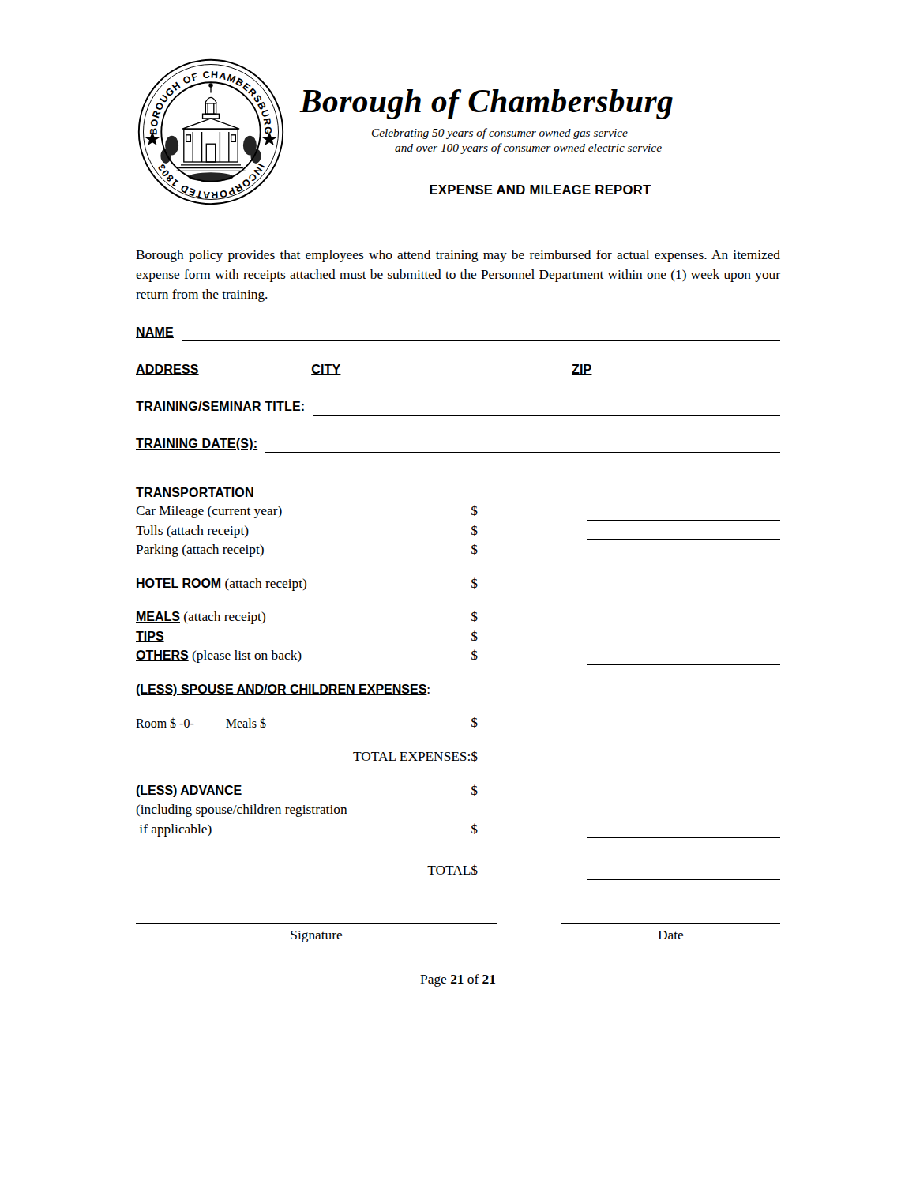BOROUGH OF CHAMBERSBURG INCORPORATED 1803
Borough of Chambersburg
Celebrating 50 years of consumer owned gas service and over 100 years of consumer owned electric service
EXPENSE AND MILEAGE REPORT
Borough policy provides that employees who attend training may be reimbursed for actual expenses. An itemized expense form with receipts attached must be submitted to the Personnel Department within one (1) week upon your return from the training.
NAME
ADDRESS CITY ZIP
TRAINING/SEMINAR TITLE:
TRAINING DATE(S):
| TRANSPORTATION | | |
| Car Mileage (current year) | $ | |
| Tolls (attach receipt) | $ | |
| Parking (attach receipt) | $ | |
| HOTEL ROOM (attach receipt) | $ | |
| MEALS (attach receipt) | $ | |
| TIPS | $ | |
| OTHERS (please list on back) | $ | |
| (LESS) SPOUSE AND/OR CHILDREN EXPENSES : | | |
| Room $ -0- Meals $ | $ | |
| TOTAL EXPENSES: | $ | |
| (LESS) ADVANCE | $ | |
| (including spouse/children registration | | |
| if applicable) | $ | |
| TOTAL | $ | |
Signature
Date
Page 21 of 21